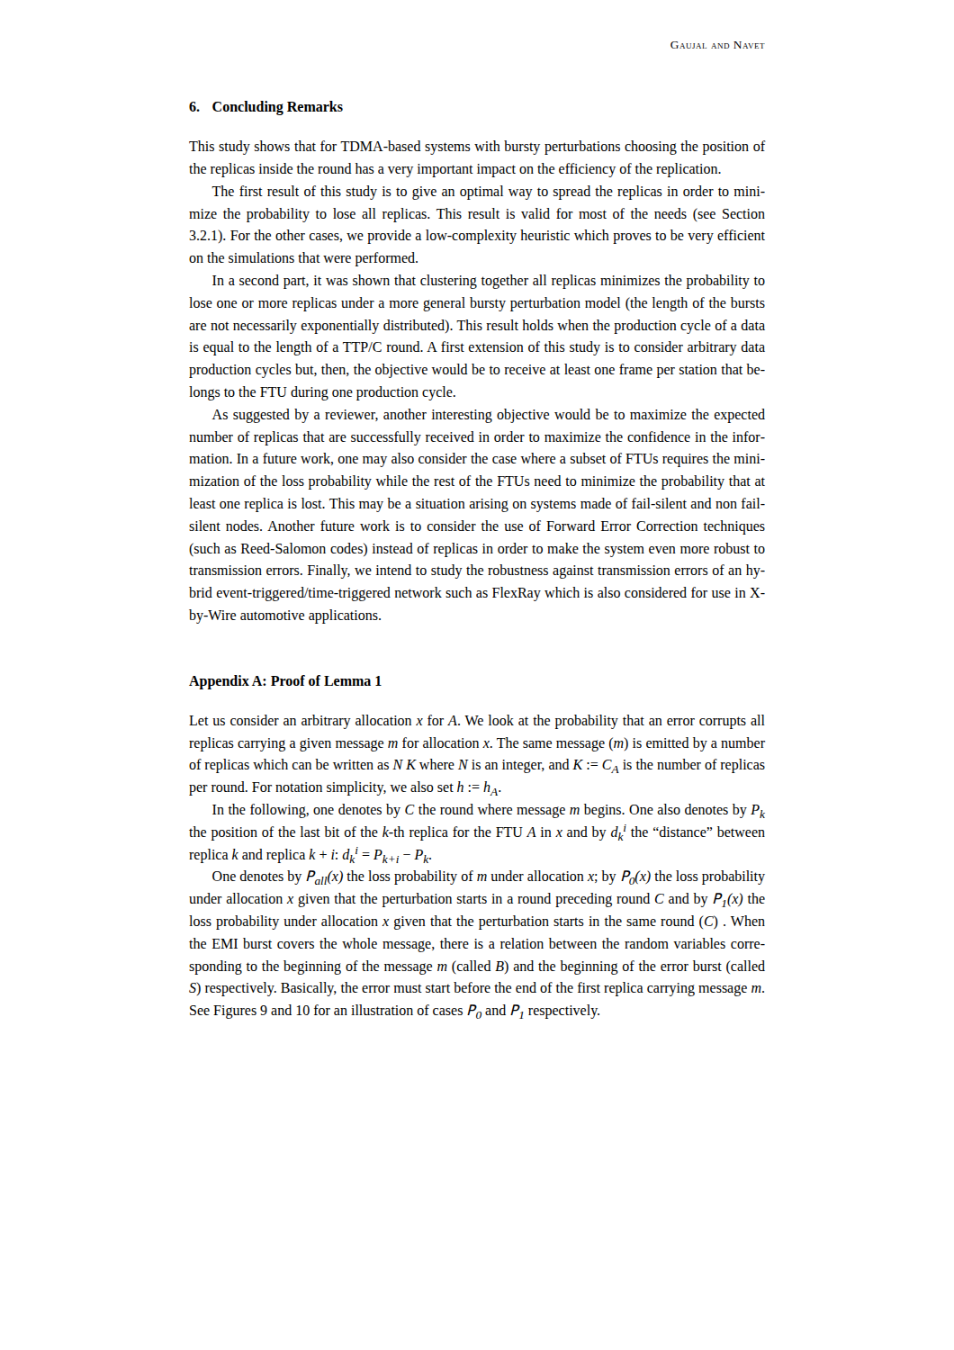Gaujal and Navet
6. Concluding Remarks
This study shows that for TDMA-based systems with bursty perturbations choosing the position of the replicas inside the round has a very important impact on the efficiency of the replication.
The first result of this study is to give an optimal way to spread the replicas in order to minimize the probability to lose all replicas. This result is valid for most of the needs (see Section 3.2.1). For the other cases, we provide a low-complexity heuristic which proves to be very efficient on the simulations that were performed.
In a second part, it was shown that clustering together all replicas minimizes the probability to lose one or more replicas under a more general bursty perturbation model (the length of the bursts are not necessarily exponentially distributed). This result holds when the production cycle of a data is equal to the length of a TTP/C round. A first extension of this study is to consider arbitrary data production cycles but, then, the objective would be to receive at least one frame per station that belongs to the FTU during one production cycle.
As suggested by a reviewer, another interesting objective would be to maximize the expected number of replicas that are successfully received in order to maximize the confidence in the information. In a future work, one may also consider the case where a subset of FTUs requires the minimization of the loss probability while the rest of the FTUs need to minimize the probability that at least one replica is lost. This may be a situation arising on systems made of fail-silent and non fail-silent nodes. Another future work is to consider the use of Forward Error Correction techniques (such as Reed-Salomon codes) instead of replicas in order to make the system even more robust to transmission errors. Finally, we intend to study the robustness against transmission errors of an hybrid event-triggered/time-triggered network such as FlexRay which is also considered for use in X-by-Wire automotive applications.
Appendix A: Proof of Lemma 1
Let us consider an arbitrary allocation x for A. We look at the probability that an error corrupts all replicas carrying a given message m for allocation x. The same message (m) is emitted by a number of replicas which can be written as N K where N is an integer, and K := CA is the number of replicas per round. For notation simplicity, we also set h := hA.
In the following, one denotes by C the round where message m begins. One also denotes by Pk the position of the last bit of the k-th replica for the FTU A in x and by dki the “distance” between replica k and replica k + i: dki = Pk+i − Pk.
One denotes by 𝖯all(x) the loss probability of m under allocation x; by 𝖯0(x) the loss probability under allocation x given that the perturbation starts in a round preceding round C and by 𝖯1(x) the loss probability under allocation x given that the perturbation starts in the same round (C) . When the EMI burst covers the whole message, there is a relation between the random variables corresponding to the beginning of the message m (called B) and the beginning of the error burst (called S) respectively. Basically, the error must start before the end of the first replica carrying message m. See Figures 9 and 10 for an illustration of cases 𝖯0 and 𝖯1 respectively.